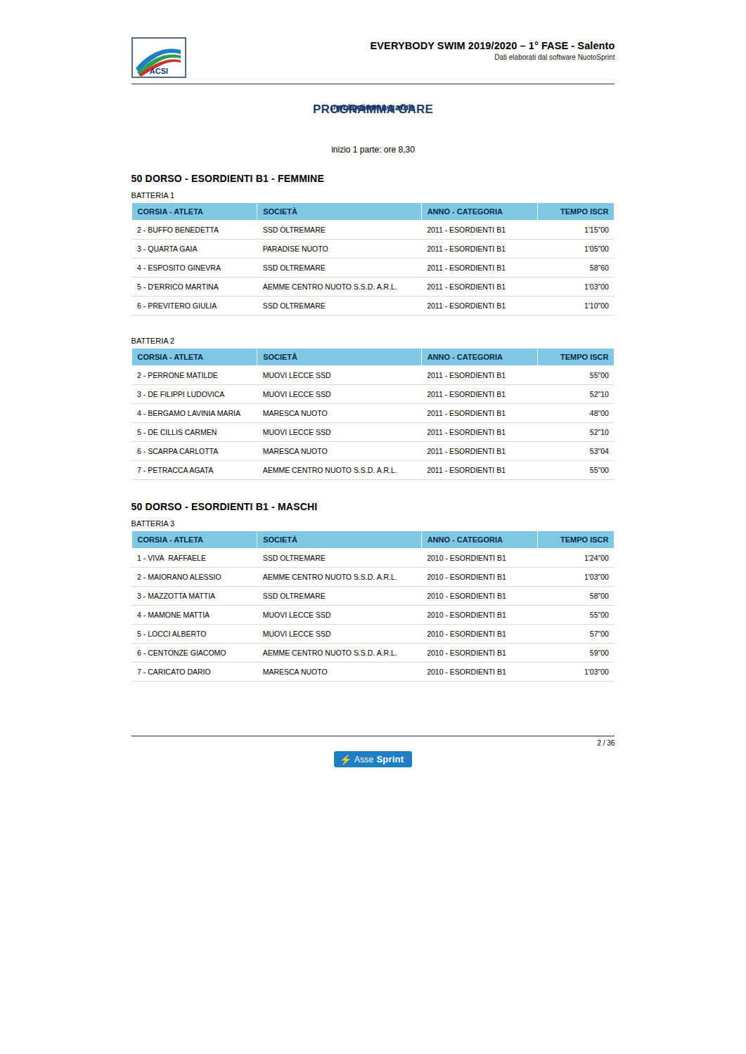ACSI
EVERYBODY SWIM 2019/2020 – 1° FASE - Salento
Dati elaborati dal software NuotoSprint
PROGRAMMA GARE programma gare precisazione per sfida
inizio 1 parte: ore 8,30
50 DORSO - ESORDIENTI B1 - FEMMINE
BATTERIA 1
| CORSIA - ATLETA | SOCIETÀ | ANNO - CATEGORIA | TEMPO ISCR |
| --- | --- | --- | --- |
| 2 - BUFFO BENEDETTA | SSD OLTREMARE | 2011 - ESORDIENTI B1 | 1'15"00 |
| 3 - QUARTA GAIA | PARADISE NUOTO | 2011 - ESORDIENTI B1 | 1'05"00 |
| 4 - ESPOSITO GINEVRA | SSD OLTREMARE | 2011 - ESORDIENTI B1 | 58"60 |
| 5 - D'ERRICO MARTINA | AEMME CENTRO NUOTO S.S.D. A.R.L. | 2011 - ESORDIENTI B1 | 1'03"00 |
| 6 - PREVITERO GIULIA | SSD OLTREMARE | 2011 - ESORDIENTI B1 | 1'10"00 |
BATTERIA 2
| CORSIA - ATLETA | SOCIETÀ | ANNO - CATEGORIA | TEMPO ISCR |
| --- | --- | --- | --- |
| 2 - PERRONE MATILDE | MUOVI LECCE SSD | 2011 - ESORDIENTI B1 | 55"00 |
| 3 - DE FILIPPI LUDOVICA | MUOVI LECCE SSD | 2011 - ESORDIENTI B1 | 52"10 |
| 4 - BERGAMO LAVINIA MARIA | MARESCA NUOTO | 2011 - ESORDIENTI B1 | 48"00 |
| 5 - DE CILLIS CARMEN | MUOVI LECCE SSD | 2011 - ESORDIENTI B1 | 52"10 |
| 6 - SCARPA CARLOTTA | MARESCA NUOTO | 2011 - ESORDIENTI B1 | 53"04 |
| 7 - PETRACCA AGATA | AEMME CENTRO NUOTO S.S.D. A.R.L. | 2011 - ESORDIENTI B1 | 55"00 |
50 DORSO - ESORDIENTI B1 - MASCHI
BATTERIA 3
| CORSIA - ATLETA | SOCIETÀ | ANNO - CATEGORIA | TEMPO ISCR |
| --- | --- | --- | --- |
| 1 - VIVA RAFFAELE | SSD OLTREMARE | 2010 - ESORDIENTI B1 | 1'24"00 |
| 2 - MAIORANO ALESSIO | AEMME CENTRO NUOTO S.S.D. A.R.L. | 2010 - ESORDIENTI B1 | 1'03"00 |
| 3 - MAZZOTTA MATTIA | SSD OLTREMARE | 2010 - ESORDIENTI B1 | 58"00 |
| 4 - MAMONE MATTIA | MUOVI LECCE SSD | 2010 - ESORDIENTI B1 | 55"00 |
| 5 - LOCCI ALBERTO | MUOVI LECCE SSD | 2010 - ESORDIENTI B1 | 57"00 |
| 6 - CENTONZE GIACOMO | AEMME CENTRO NUOTO S.S.D. A.R.L. | 2010 - ESORDIENTI B1 | 59"00 |
| 7 - CARICATO DARIO | MARESCA NUOTO | 2010 - ESORDIENTI B1 | 1'03"00 |
2 / 36
⚡Asse Sprint